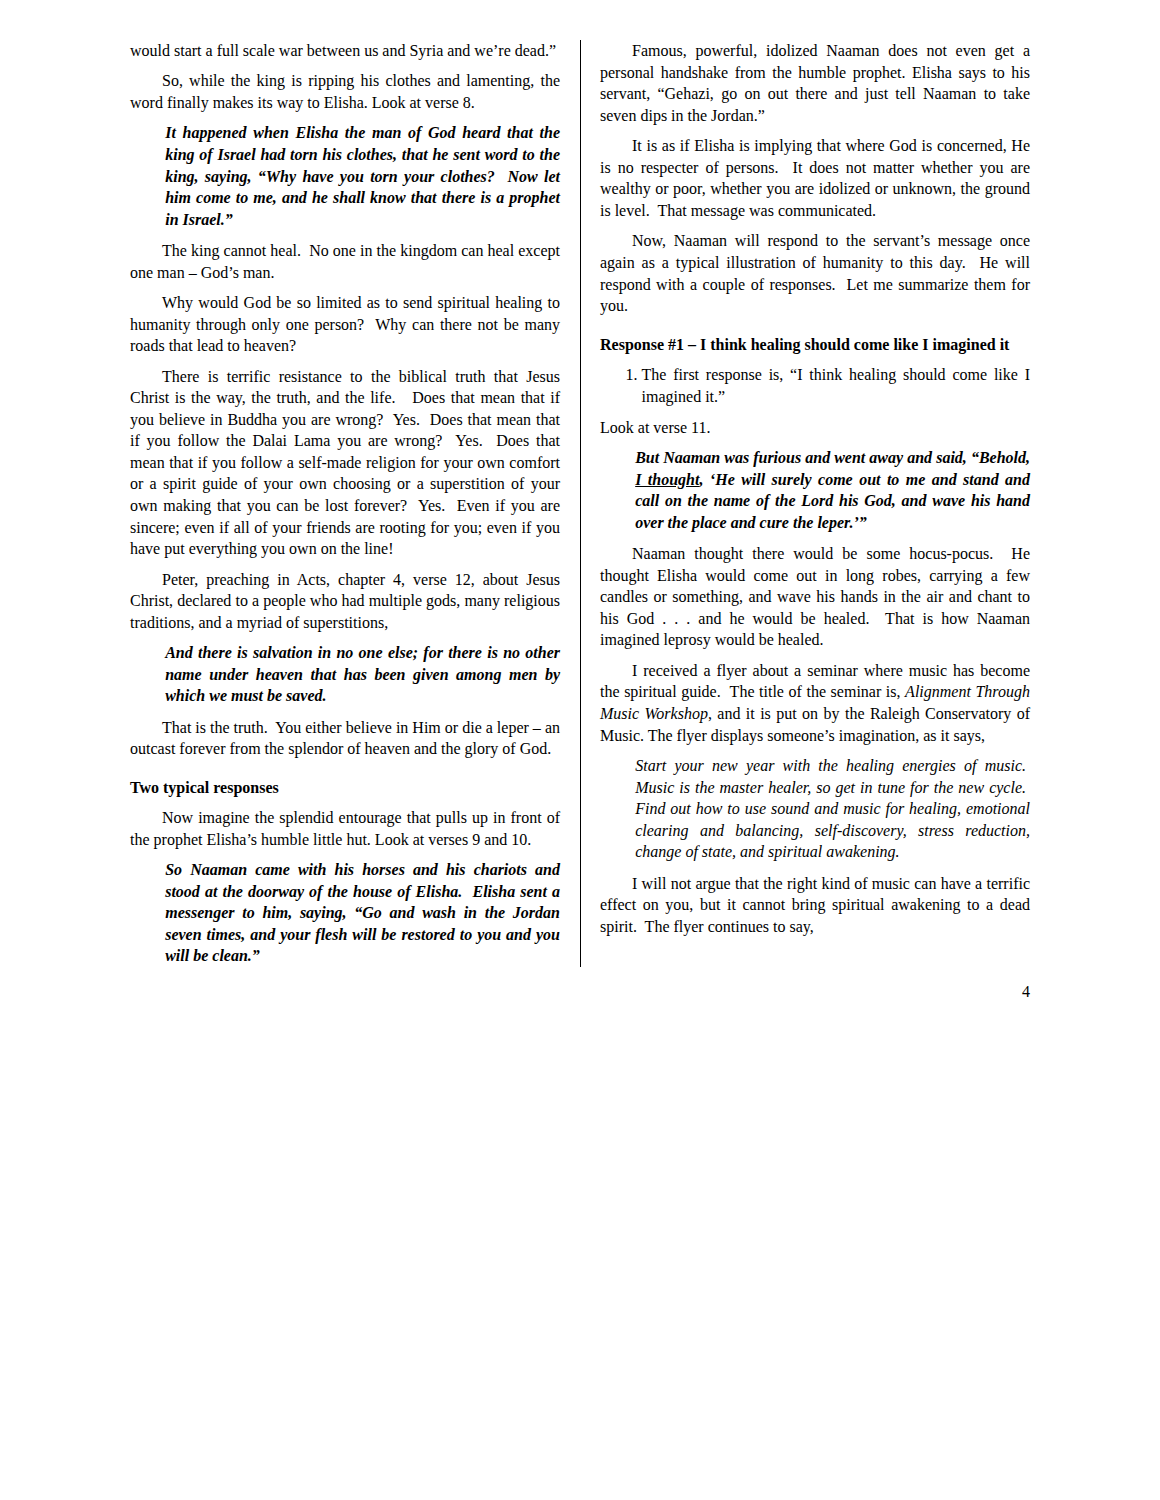would start a full scale war between us and Syria and we’re dead.”
So, while the king is ripping his clothes and lamenting, the word finally makes its way to Elisha. Look at verse 8.
It happened when Elisha the man of God heard that the king of Israel had torn his clothes, that he sent word to the king, saying, “Why have you torn your clothes? Now let him come to me, and he shall know that there is a prophet in Israel.”
The king cannot heal. No one in the kingdom can heal except one man – God’s man.
Why would God be so limited as to send spiritual healing to humanity through only one person? Why can there not be many roads that lead to heaven?
There is terrific resistance to the biblical truth that Jesus Christ is the way, the truth, and the life. Does that mean that if you believe in Buddha you are wrong? Yes. Does that mean that if you follow the Dalai Lama you are wrong? Yes. Does that mean that if you follow a self-made religion for your own comfort or a spirit guide of your own choosing or a superstition of your own making that you can be lost forever? Yes. Even if you are sincere; even if all of your friends are rooting for you; even if you have put everything you own on the line!
Peter, preaching in Acts, chapter 4, verse 12, about Jesus Christ, declared to a people who had multiple gods, many religious traditions, and a myriad of superstitions,
And there is salvation in no one else; for there is no other name under heaven that has been given among men by which we must be saved.
That is the truth. You either believe in Him or die a leper – an outcast forever from the splendor of heaven and the glory of God.
Two typical responses
Now imagine the splendid entourage that pulls up in front of the prophet Elisha’s humble little hut. Look at verses 9 and 10.
So Naaman came with his horses and his chariots and stood at the doorway of the house of Elisha. Elisha sent a messenger to him, saying, “Go and wash in the Jordan seven times, and your flesh will be restored to you and you will be clean.”
Famous, powerful, idolized Naaman does not even get a personal handshake from the humble prophet. Elisha says to his servant, “Gehazi, go on out there and just tell Naaman to take seven dips in the Jordan.”
It is as if Elisha is implying that where God is concerned, He is no respecter of persons. It does not matter whether you are wealthy or poor, whether you are idolized or unknown, the ground is level. That message was communicated.
Now, Naaman will respond to the servant’s message once again as a typical illustration of humanity to this day. He will respond with a couple of responses. Let me summarize them for you.
Response #1 – I think healing should come like I imagined it
The first response is, “I think healing should come like I imagined it.”
Look at verse 11.
But Naaman was furious and went away and said, “Behold, I thought, ‘He will surely come out to me and stand and call on the name of the Lord his God, and wave his hand over the place and cure the leper.’”
Naaman thought there would be some hocus-pocus. He thought Elisha would come out in long robes, carrying a few candles or something, and wave his hands in the air and chant to his God . . . and he would be healed. That is how Naaman imagined leprosy would be healed.
I received a flyer about a seminar where music has become the spiritual guide. The title of the seminar is, Alignment Through Music Workshop, and it is put on by the Raleigh Conservatory of Music. The flyer displays someone’s imagination, as it says,
Start your new year with the healing energies of music. Music is the master healer, so get in tune for the new cycle. Find out how to use sound and music for healing, emotional clearing and balancing, self-discovery, stress reduction, change of state, and spiritual awakening.
I will not argue that the right kind of music can have a terrific effect on you, but it cannot bring spiritual awakening to a dead spirit. The flyer continues to say,
4